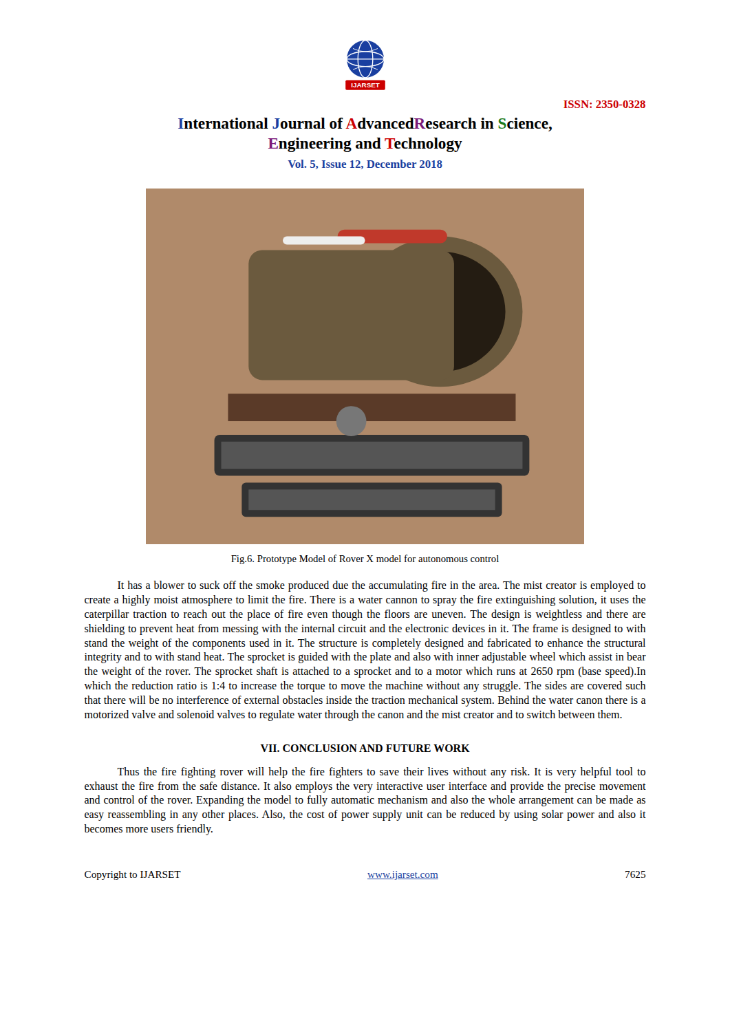IJARSET
ISSN: 2350-0328
International Journal of AdvancedResearch in Science,
Engineering and Technology
Vol. 5, Issue 12, December 2018
Fig.6. Prototype Model of Rover X model for autonomous control
It has a blower to suck off the smoke produced due the accumulating fire in the area. The mist creator is employed to create a highly moist atmosphere to limit the fire. There is a water cannon to spray the fire extinguishing solution, it uses the caterpillar traction to reach out the place of fire even though the floors are uneven. The design is weightless and there are shielding to prevent heat from messing with the internal circuit and the electronic devices in it. The frame is designed to with stand the weight of the components used in it. The structure is completely designed and fabricated to enhance the structural integrity and to with stand heat. The sprocket is guided with the plate and also with inner adjustable wheel which assist in bear the weight of the rover. The sprocket shaft is attached to a sprocket and to a motor which runs at 2650 rpm (base speed).In which the reduction ratio is 1:4 to increase the torque to move the machine without any struggle. The sides are covered such that there will be no interference of external obstacles inside the traction mechanical system. Behind the water canon there is a motorized valve and solenoid valves to regulate water through the canon and the mist creator and to switch between them.
VII. Conclusion and Future Work
Thus the fire fighting rover will help the fire fighters to save their lives without any risk. It is very helpful tool to exhaust the fire from the safe distance. It also employs the very interactive user interface and provide the precise movement and control of the rover. Expanding the model to fully automatic mechanism and also the whole arrangement can be made as easy reassembling in any other places. Also, the cost of power supply unit can be reduced by using solar power and also it becomes more users friendly.
Copyright to IJARSET www.ijarset.com 7625